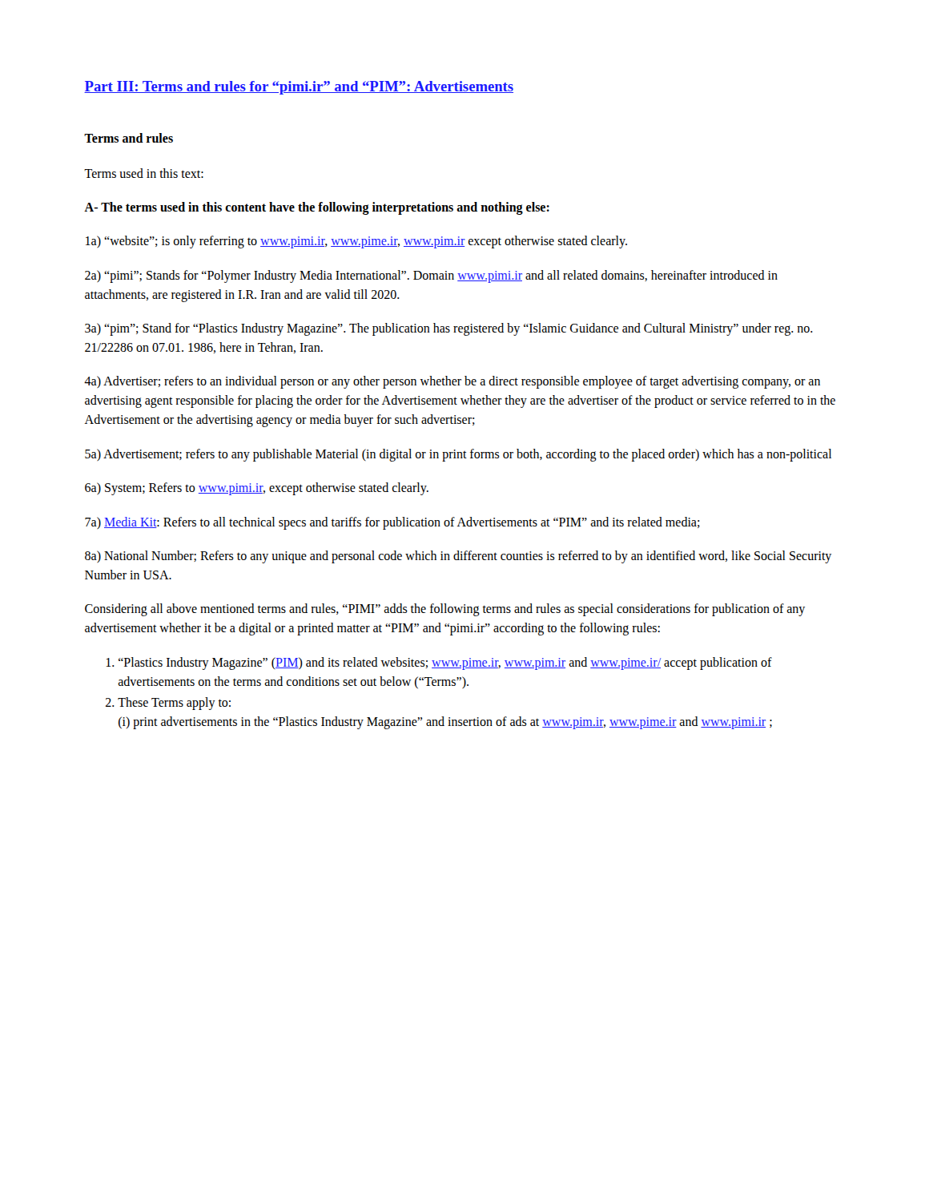Part III: Terms and rules for “pimi.ir” and “PIM”: Advertisements
Terms and rules
Terms used in this text:
A- The terms used in this content have the following interpretations and nothing else:
1a) “website”; is only referring to www.pimi.ir, www.pime.ir, www.pim.ir except otherwise stated clearly.
2a) “pimi”; Stands for “Polymer Industry Media International”. Domain www.pimi.ir and all related domains, hereinafter introduced in attachments, are registered in I.R. Iran and are valid till 2020.
3a) “pim”; Stand for “Plastics Industry Magazine”. The publication has registered by “Islamic Guidance and Cultural Ministry” under reg. no. 21/22286 on 07.01. 1986, here in Tehran, Iran.
4a) Advertiser; refers to an individual person or any other person whether be a direct responsible employee of target advertising company, or an advertising agent responsible for placing the order for the Advertisement whether they are the advertiser of the product or service referred to in the Advertisement or the advertising agency or media buyer for such advertiser;
5a) Advertisement; refers to any publishable Material (in digital or in print forms or both, according to the placed order) which has a non-political
6a) System; Refers to www.pimi.ir, except otherwise stated clearly.
7a) Media Kit: Refers to all technical specs and tariffs for publication of Advertisements at “PIM” and its related media;
8a) National Number; Refers to any unique and personal code which in different counties is referred to by an identified word, like Social Security Number in USA.
Considering all above mentioned terms and rules, “PIMI” adds the following terms and rules as special considerations for publication of any advertisement whether it be a digital or a printed matter at “PIM” and “pimi.ir” according to the following rules:
“Plastics Industry Magazine” (PIM) and its related websites; www.pime.ir, www.pim.ir and www.pime.ir/ accept publication of advertisements on the terms and conditions set out below (“Terms”).
These Terms apply to:
(i) print advertisements in the “Plastics Industry Magazine” and insertion of ads at www.pim.ir, www.pime.ir and www.pimi.ir ;